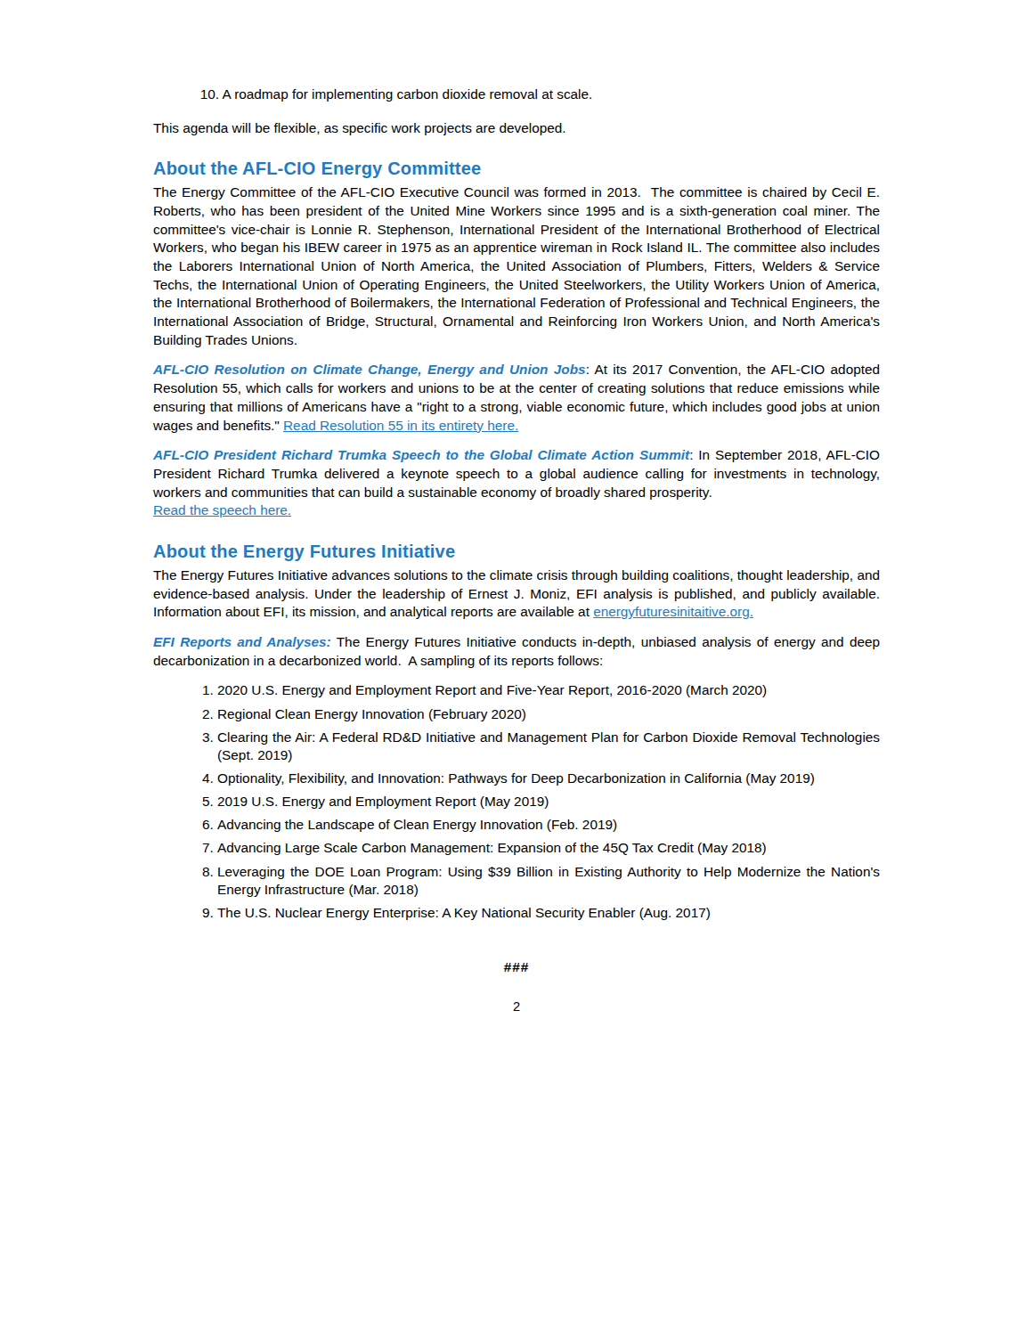10. A roadmap for implementing carbon dioxide removal at scale.
This agenda will be flexible, as specific work projects are developed.
About the AFL-CIO Energy Committee
The Energy Committee of the AFL-CIO Executive Council was formed in 2013. The committee is chaired by Cecil E. Roberts, who has been president of the United Mine Workers since 1995 and is a sixth-generation coal miner. The committee's vice-chair is Lonnie R. Stephenson, International President of the International Brotherhood of Electrical Workers, who began his IBEW career in 1975 as an apprentice wireman in Rock Island IL. The committee also includes the Laborers International Union of North America, the United Association of Plumbers, Fitters, Welders & Service Techs, the International Union of Operating Engineers, the United Steelworkers, the Utility Workers Union of America, the International Brotherhood of Boilermakers, the International Federation of Professional and Technical Engineers, the International Association of Bridge, Structural, Ornamental and Reinforcing Iron Workers Union, and North America's Building Trades Unions.
AFL-CIO Resolution on Climate Change, Energy and Union Jobs: At its 2017 Convention, the AFL-CIO adopted Resolution 55, which calls for workers and unions to be at the center of creating solutions that reduce emissions while ensuring that millions of Americans have a "right to a strong, viable economic future, which includes good jobs at union wages and benefits." Read Resolution 55 in its entirety here.
AFL-CIO President Richard Trumka Speech to the Global Climate Action Summit: In September 2018, AFL-CIO President Richard Trumka delivered a keynote speech to a global audience calling for investments in technology, workers and communities that can build a sustainable economy of broadly shared prosperity.
Read the speech here.
About the Energy Futures Initiative
The Energy Futures Initiative advances solutions to the climate crisis through building coalitions, thought leadership, and evidence-based analysis. Under the leadership of Ernest J. Moniz, EFI analysis is published, and publicly available. Information about EFI, its mission, and analytical reports are available at energyfuturesinitaitive.org.
EFI Reports and Analyses: The Energy Futures Initiative conducts in-depth, unbiased analysis of energy and deep decarbonization in a decarbonized world. A sampling of its reports follows:
2020 U.S. Energy and Employment Report and Five-Year Report, 2016-2020 (March 2020)
Regional Clean Energy Innovation (February 2020)
Clearing the Air: A Federal RD&D Initiative and Management Plan for Carbon Dioxide Removal Technologies (Sept. 2019)
Optionality, Flexibility, and Innovation: Pathways for Deep Decarbonization in California (May 2019)
2019 U.S. Energy and Employment Report (May 2019)
Advancing the Landscape of Clean Energy Innovation (Feb. 2019)
Advancing Large Scale Carbon Management: Expansion of the 45Q Tax Credit (May 2018)
Leveraging the DOE Loan Program: Using $39 Billion in Existing Authority to Help Modernize the Nation's Energy Infrastructure (Mar. 2018)
The U.S. Nuclear Energy Enterprise: A Key National Security Enabler (Aug. 2017)
###
2